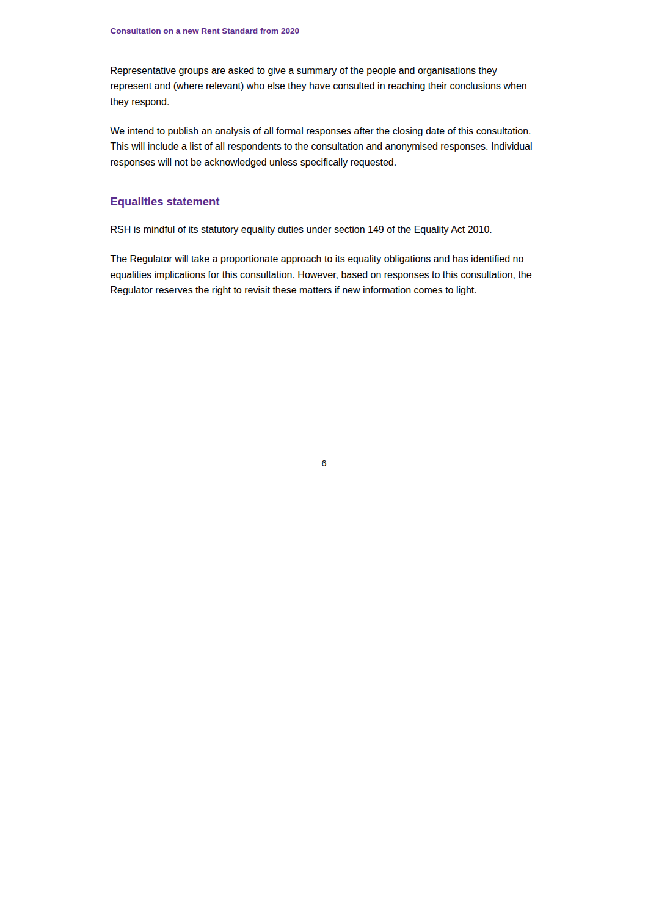Consultation on a new Rent Standard from 2020
Representative groups are asked to give a summary of the people and organisations they represent and (where relevant) who else they have consulted in reaching their conclusions when they respond.
We intend to publish an analysis of all formal responses after the closing date of this consultation. This will include a list of all respondents to the consultation and anonymised responses. Individual responses will not be acknowledged unless specifically requested.
Equalities statement
RSH is mindful of its statutory equality duties under section 149 of the Equality Act 2010.
The Regulator will take a proportionate approach to its equality obligations and has identified no equalities implications for this consultation. However, based on responses to this consultation, the Regulator reserves the right to revisit these matters if new information comes to light.
6